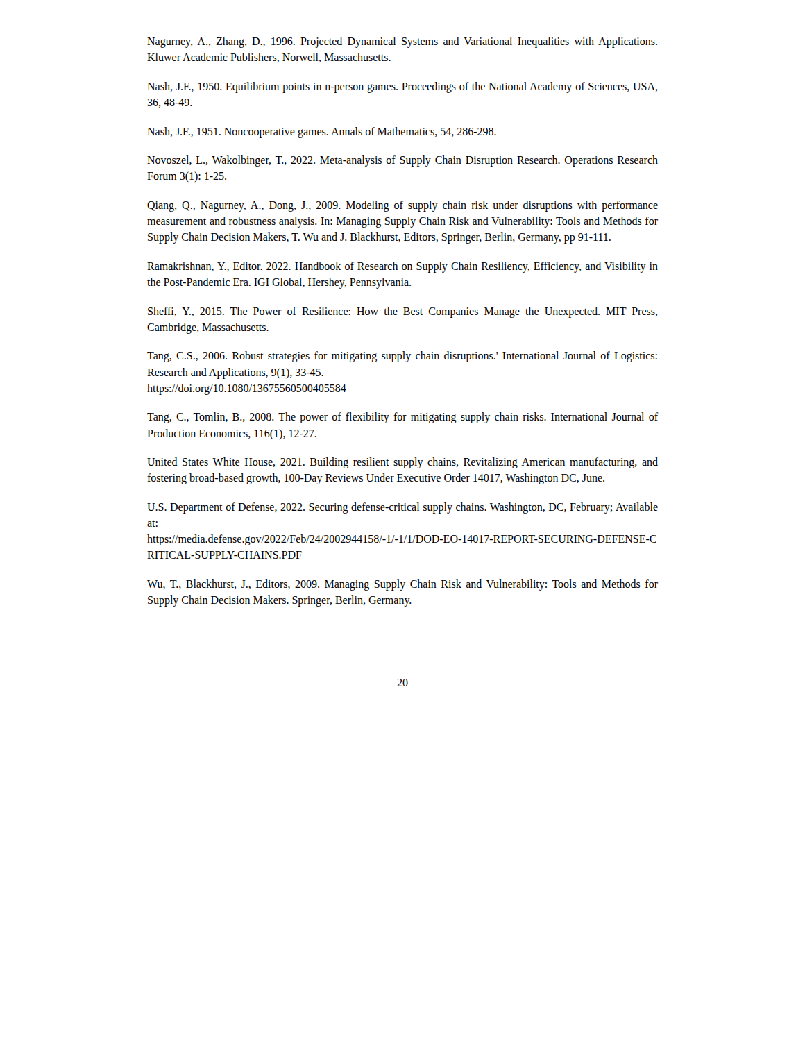Nagurney, A., Zhang, D., 1996. Projected Dynamical Systems and Variational Inequalities with Applications. Kluwer Academic Publishers, Norwell, Massachusetts.
Nash, J.F., 1950. Equilibrium points in n-person games. Proceedings of the National Academy of Sciences, USA, 36, 48-49.
Nash, J.F., 1951. Noncooperative games. Annals of Mathematics, 54, 286-298.
Novoszel, L., Wakolbinger, T., 2022. Meta-analysis of Supply Chain Disruption Research. Operations Research Forum 3(1): 1-25.
Qiang, Q., Nagurney, A., Dong, J., 2009. Modeling of supply chain risk under disruptions with performance measurement and robustness analysis. In: Managing Supply Chain Risk and Vulnerability: Tools and Methods for Supply Chain Decision Makers, T. Wu and J. Blackhurst, Editors, Springer, Berlin, Germany, pp 91-111.
Ramakrishnan, Y., Editor. 2022. Handbook of Research on Supply Chain Resiliency, Efficiency, and Visibility in the Post-Pandemic Era. IGI Global, Hershey, Pennsylvania.
Sheffi, Y., 2015. The Power of Resilience: How the Best Companies Manage the Unexpected. MIT Press, Cambridge, Massachusetts.
Tang, C.S., 2006. Robust strategies for mitigating supply chain disruptions.' International Journal of Logistics: Research and Applications, 9(1), 33-45.
https://doi.org/10.1080/13675560500405584
Tang, C., Tomlin, B., 2008. The power of flexibility for mitigating supply chain risks. International Journal of Production Economics, 116(1), 12-27.
United States White House, 2021. Building resilient supply chains, Revitalizing American manufacturing, and fostering broad-based growth, 100-Day Reviews Under Executive Order 14017, Washington DC, June.
U.S. Department of Defense, 2022. Securing defense-critical supply chains. Washington, DC, February; Available at:
https://media.defense.gov/2022/Feb/24/2002944158/-1/-1/1/DOD-EO-14017-REPORT-SECURING-DEFENSE-CRITICAL-SUPPLY-CHAINS.PDF
Wu, T., Blackhurst, J., Editors, 2009. Managing Supply Chain Risk and Vulnerability: Tools and Methods for Supply Chain Decision Makers. Springer, Berlin, Germany.
20